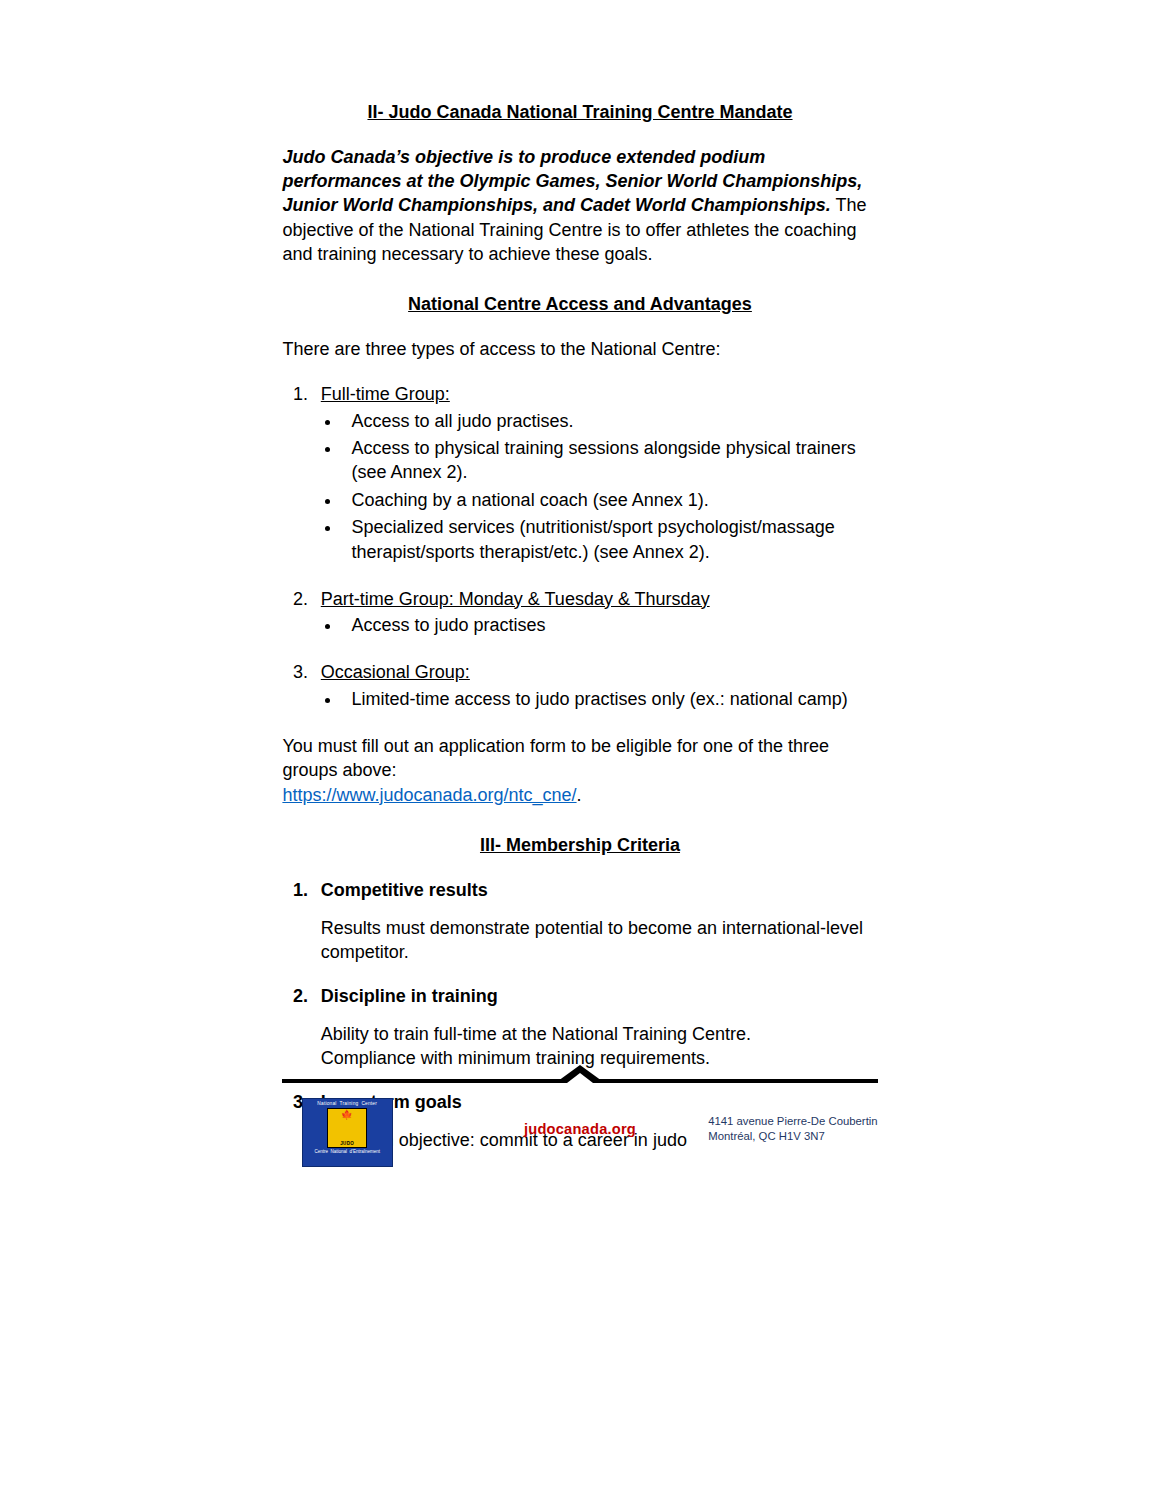II- Judo Canada National Training Centre Mandate
Judo Canada’s objective is to produce extended podium performances at the Olympic Games, Senior World Championships, Junior World Championships, and Cadet World Championships. The objective of the National Training Centre is to offer athletes the coaching and training necessary to achieve these goals.
National Centre Access and Advantages
There are three types of access to the National Centre:
Full-time Group:
Access to all judo practises.
Access to physical training sessions alongside physical trainers (see Annex 2).
Coaching by a national coach (see Annex 1).
Specialized services (nutritionist/sport psychologist/massage therapist/sports therapist/etc.) (see Annex 2).
Part-time Group: Monday & Tuesday & Thursday
Access to judo practises
Occasional Group:
Limited-time access to judo practises only (ex.: national camp)
You must fill out an application form to be eligible for one of the three groups above:
https://www.judocanada.org/ntc_cne/.
III- Membership Criteria
Competitive results
Results must demonstrate potential to become an international-level competitor.
Discipline in training
Ability to train full-time at the National Training Centre.
Compliance with minimum training requirements.
Long-term goals
Minimum objective: commit to a career in judo
National Training Center
🍁
JUDO
Centre National d'Entraînement
judocanada.org
4141 avenue Pierre-De Coubertin
Montréal, QC H1V 3N7